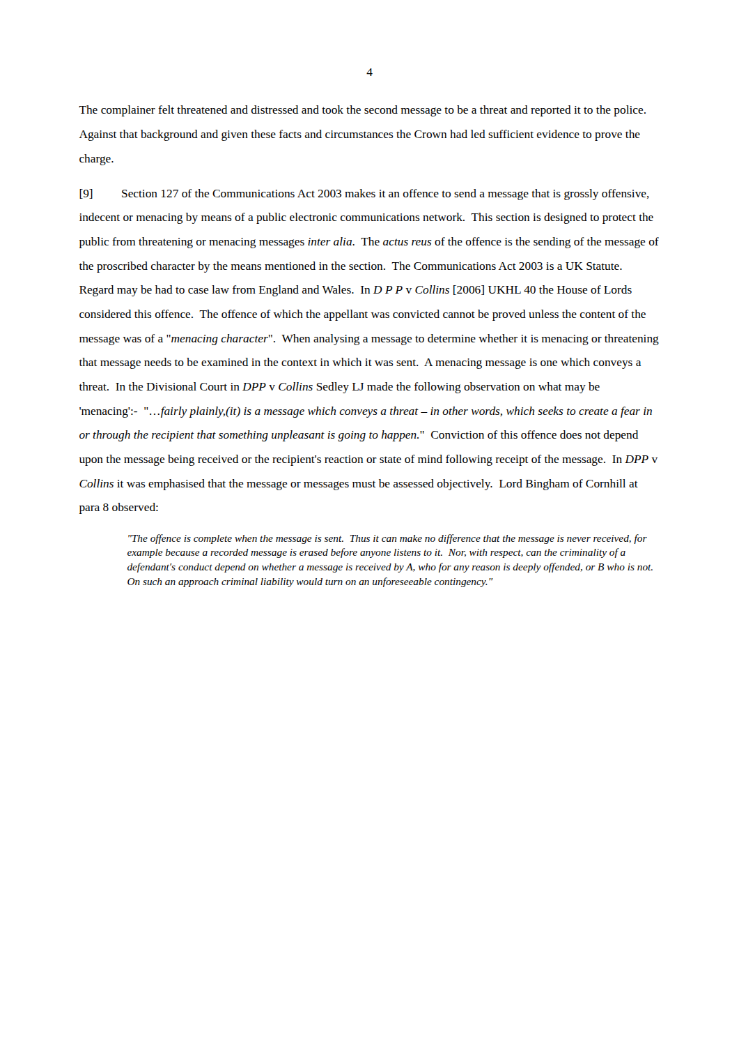4
The complainer felt threatened and distressed and took the second message to be a threat and reported it to the police. Against that background and given these facts and circumstances the Crown had led sufficient evidence to prove the charge.
[9] Section 127 of the Communications Act 2003 makes it an offence to send a message that is grossly offensive, indecent or menacing by means of a public electronic communications network. This section is designed to protect the public from threatening or menacing messages inter alia. The actus reus of the offence is the sending of the message of the proscribed character by the means mentioned in the section. The Communications Act 2003 is a UK Statute. Regard may be had to case law from England and Wales. In D P P v Collins [2006] UKHL 40 the House of Lords considered this offence. The offence of which the appellant was convicted cannot be proved unless the content of the message was of a "menacing character". When analysing a message to determine whether it is menacing or threatening that message needs to be examined in the context in which it was sent. A menacing message is one which conveys a threat. In the Divisional Court in DPP v Collins Sedley LJ made the following observation on what may be 'menacing':- "…fairly plainly,(it) is a message which conveys a threat – in other words, which seeks to create a fear in or through the recipient that something unpleasant is going to happen." Conviction of this offence does not depend upon the message being received or the recipient's reaction or state of mind following receipt of the message. In DPP v Collins it was emphasised that the message or messages must be assessed objectively. Lord Bingham of Cornhill at para 8 observed:
"The offence is complete when the message is sent. Thus it can make no difference that the message is never received, for example because a recorded message is erased before anyone listens to it. Nor, with respect, can the criminality of a defendant's conduct depend on whether a message is received by A, who for any reason is deeply offended, or B who is not. On such an approach criminal liability would turn on an unforeseeable contingency."